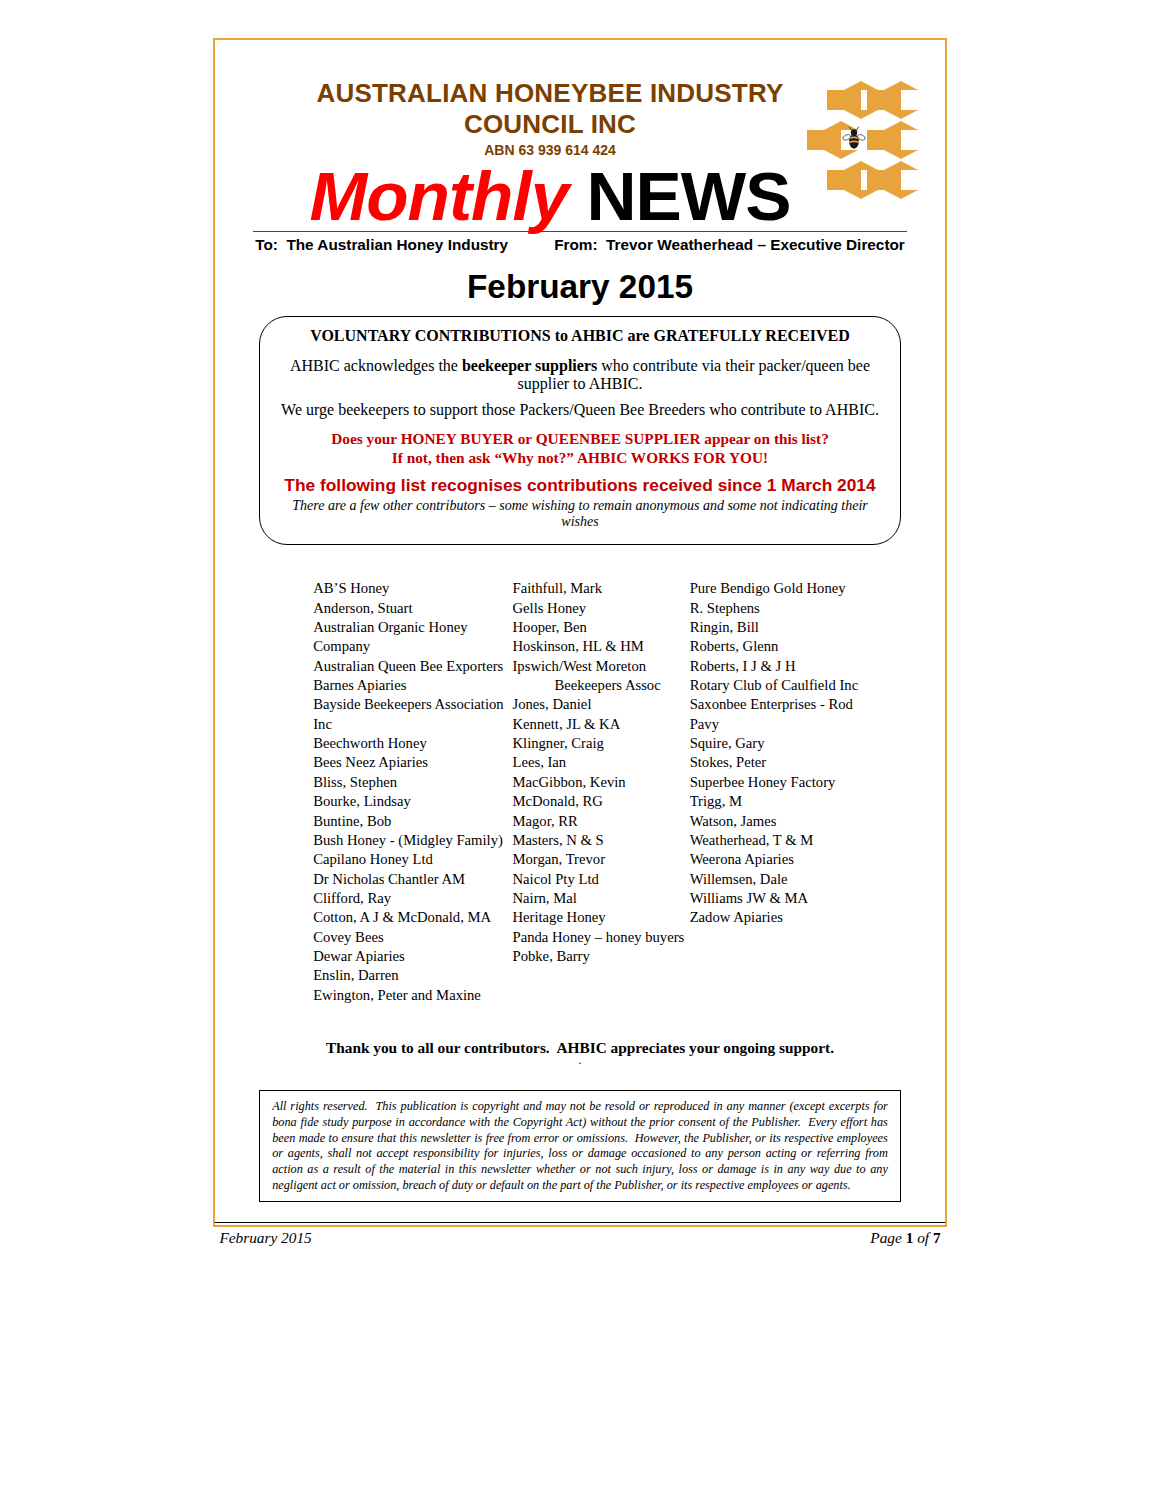AUSTRALIAN HONEYBEE INDUSTRY COUNCIL INC
ABN 63 939 614 424
Monthly NEWS
To: The Australian Honey Industry From: Trevor Weatherhead – Executive Director
February 2015
VOLUNTARY CONTRIBUTIONS to AHBIC are GRATEFULLY RECEIVED
AHBIC acknowledges the beekeeper suppliers who contribute via their packer/queen bee supplier to AHBIC.
We urge beekeepers to support those Packers/Queen Bee Breeders who contribute to AHBIC.
Does your HONEY BUYER or QUEENBEE SUPPLIER appear on this list?
If not, then ask “Why not?” AHBIC WORKS FOR YOU!
The following list recognises contributions received since 1 March 2014
There are a few other contributors – some wishing to remain anonymous and some not indicating their wishes
AB’S Honey
Anderson, Stuart
Australian Organic Honey Company
Australian Queen Bee Exporters
Barnes Apiaries
Bayside Beekeepers Association Inc
Beechworth Honey
Bees Neez Apiaries
Bliss, Stephen
Bourke, Lindsay
Buntine, Bob
Bush Honey - (Midgley Family)
Capilano Honey Ltd
Dr Nicholas Chantler AM
Clifford, Ray
Cotton, A J & McDonald, MA
Covey Bees
Dewar Apiaries
Enslin, Darren
Ewington, Peter and Maxine
Faithfull, Mark
Gells Honey
Hooper, Ben
Hoskinson, HL & HM
Ipswich/West Moreton
Beekeepers Assoc
Jones, Daniel
Kennett, JL & KA
Klingner, Craig
Lees, Ian
MacGibbon, Kevin
McDonald, RG
Magor, RR
Masters, N & S
Morgan, Trevor
Naicol Pty Ltd
Nairn, Mal
Heritage Honey
Panda Honey – honey buyers
Pobke, Barry
Pure Bendigo Gold Honey
R. Stephens
Ringin, Bill
Roberts, Glenn
Roberts, I J & J H
Rotary Club of Caulfield Inc
Saxonbee Enterprises - Rod Pavy
Squire, Gary
Stokes, Peter
Superbee Honey Factory
Trigg, M
Watson, James
Weatherhead, T & M
Weerona Apiaries
Willemsen, Dale
Williams JW & MA
Zadow Apiaries
Thank you to all our contributors. AHBIC appreciates your ongoing support. .
All rights reserved. This publication is copyright and may not be resold or reproduced in any manner (except excerpts for bona fide study purpose in accordance with the Copyright Act) without the prior consent of the Publisher. Every effort has been made to ensure that this newsletter is free from error or omissions. However, the Publisher, or its respective employees or agents, shall not accept responsibility for injuries, loss or damage occasioned to any person acting or referring from action as a result of the material in this newsletter whether or not such injury, loss or damage is in any way due to any negligent act or omission, breach of duty or default on the part of the Publisher, or its respective employees or agents.
February 2015 Page 1 of 7